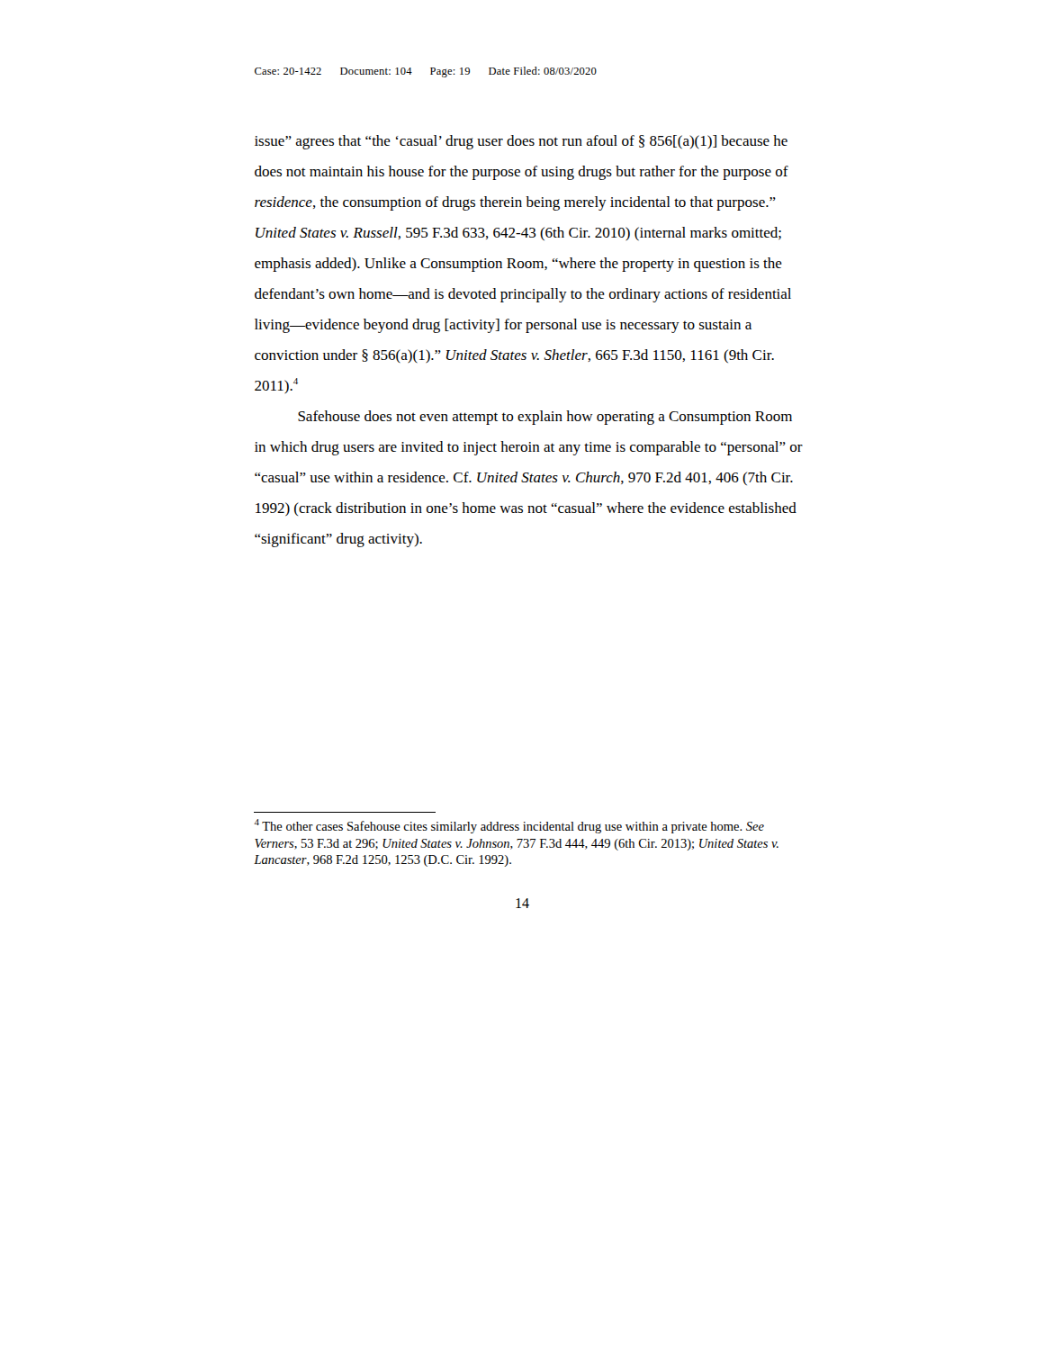Case: 20-1422 Document: 104 Page: 19 Date Filed: 08/03/2020
issue” agrees that “the ‘casual’ drug user does not run afoul of § 856[(a)(1)] because he does not maintain his house for the purpose of using drugs but rather for the purpose of residence, the consumption of drugs therein being merely incidental to that purpose.” United States v. Russell, 595 F.3d 633, 642-43 (6th Cir. 2010) (internal marks omitted; emphasis added). Unlike a Consumption Room, “where the property in question is the defendant’s own home—and is devoted principally to the ordinary actions of residential living—evidence beyond drug [activity] for personal use is necessary to sustain a conviction under § 856(a)(1).” United States v. Shetler, 665 F.3d 1150, 1161 (9th Cir. 2011).4
Safehouse does not even attempt to explain how operating a Consumption Room in which drug users are invited to inject heroin at any time is comparable to “personal” or “casual” use within a residence. Cf. United States v. Church, 970 F.2d 401, 406 (7th Cir. 1992) (crack distribution in one’s home was not “casual” where the evidence established “significant” drug activity).
4 The other cases Safehouse cites similarly address incidental drug use within a private home. See Verners, 53 F.3d at 296; United States v. Johnson, 737 F.3d 444, 449 (6th Cir. 2013); United States v. Lancaster, 968 F.2d 1250, 1253 (D.C. Cir. 1992).
14